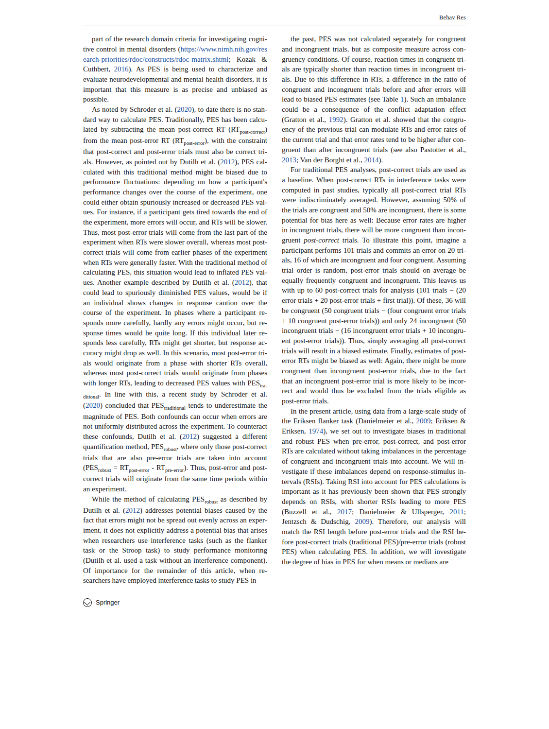Behav Res
part of the research domain criteria for investigating cognitive control in mental disorders (https://www.nimh.nih.gov/research-priorities/rdoc/constructs/rdoc-matrix.shtml; Kozak & Cuthbert, 2016). As PES is being used to characterize and evaluate neurodevelopmental and mental health disorders, it is important that this measure is as precise and unbiased as possible.
As noted by Schroder et al. (2020), to date there is no standard way to calculate PES. Traditionally, PES has been calculated by subtracting the mean post-correct RT (RTpost-correct) from the mean post-error RT (RTpost-error), with the constraint that post-correct and post-error trials must also be correct trials. However, as pointed out by Dutilh et al. (2012), PES calculated with this traditional method might be biased due to performance fluctuations: depending on how a participant's performance changes over the course of the experiment, one could either obtain spuriously increased or decreased PES values. For instance, if a participant gets tired towards the end of the experiment, more errors will occur, and RTs will be slower. Thus, most post-error trials will come from the last part of the experiment when RTs were slower overall, whereas most post-correct trials will come from earlier phases of the experiment when RTs were generally faster. With the traditional method of calculating PES, this situation would lead to inflated PES values. Another example described by Dutilh et al. (2012), that could lead to spuriously diminished PES values, would be if an individual shows changes in response caution over the course of the experiment. In phases where a participant responds more carefully, hardly any errors might occur, but response times would be quite long. If this individual later responds less carefully, RTs might get shorter, but response accuracy might drop as well. In this scenario, most post-error trials would originate from a phase with shorter RTs overall, whereas most post-correct trials would originate from phases with longer RTs, leading to decreased PES values with PEStraditional. In line with this, a recent study by Schroder et al. (2020) concluded that PEStraditional tends to underestimate the magnitude of PES. Both confounds can occur when errors are not uniformly distributed across the experiment. To counteract these confounds, Dutilh et al. (2012) suggested a different quantification method, PESrobust, where only those post-correct trials that are also pre-error trials are taken into account (PESrobust = RTpost-error - RTpre-error). Thus, post-error and post-correct trials will originate from the same time periods within an experiment.
While the method of calculating PESrobust as described by Dutilh et al. (2012) addresses potential biases caused by the fact that errors might not be spread out evenly across an experiment, it does not explicitly address a potential bias that arises when researchers use interference tasks (such as the flanker task or the Stroop task) to study performance monitoring (Dutilh et al. used a task without an interference component). Of importance for the remainder of this article, when researchers have employed interference tasks to study PES in
the past, PES was not calculated separately for congruent and incongruent trials, but as composite measure across congruency conditions. Of course, reaction times in congruent trials are typically shorter than reaction times in incongruent trials. Due to this difference in RTs, a difference in the ratio of congruent and incongruent trials before and after errors will lead to biased PES estimates (see Table 1). Such an imbalance could be a consequence of the conflict adaptation effect (Gratton et al., 1992). Gratton et al. showed that the congruency of the previous trial can modulate RTs and error rates of the current trial and that error rates tend to be higher after congruent than after incongruent trials (see also Pastotter et al., 2013; Van der Borght et al., 2014).
For traditional PES analyses, post-correct trials are used as a baseline. When post-correct RTs in interference tasks were computed in past studies, typically all post-correct trial RTs were indiscriminately averaged. However, assuming 50% of the trials are congruent and 50% are incongruent, there is some potential for bias here as well: Because error rates are higher in incongruent trials, there will be more congruent than incongruent post-correct trials. To illustrate this point, imagine a participant performs 101 trials and commits an error on 20 trials, 16 of which are incongruent and four congruent. Assuming trial order is random, post-error trials should on average be equally frequently congruent and incongruent. This leaves us with up to 60 post-correct trials for analysis (101 trials − (20 error trials + 20 post-error trials + first trial)). Of these, 36 will be congruent (50 congruent trials − (four congruent error trials + 10 congruent post-error trials)) and only 24 incongruent (50 incongruent trials − (16 incongruent error trials + 10 incongruent post-error trials)). Thus, simply averaging all post-correct trials will result in a biased estimate. Finally, estimates of post-error RTs might be biased as well: Again, there might be more congruent than incongruent post-error trials, due to the fact that an incongruent post-error trial is more likely to be incorrect and would thus be excluded from the trials eligible as post-error trials.
In the present article, using data from a large-scale study of the Eriksen flanker task (Danielmeier et al., 2009; Eriksen & Eriksen, 1974), we set out to investigate biases in traditional and robust PES when pre-error, post-correct, and post-error RTs are calculated without taking imbalances in the percentage of congruent and incongruent trials into account. We will investigate if these imbalances depend on response-stimulus intervals (RSIs). Taking RSI into account for PES calculations is important as it has previously been shown that PES strongly depends on RSIs, with shorter RSIs leading to more PES (Buzzell et al., 2017; Danielmeier & Ullsperger, 2011; Jentzsch & Dudschig, 2009). Therefore, our analysis will match the RSI length before post-error trials and the RSI before post-correct trials (traditional PES)/pre-error trials (robust PES) when calculating PES. In addition, we will investigate the degree of bias in PES for when means or medians are
Springer